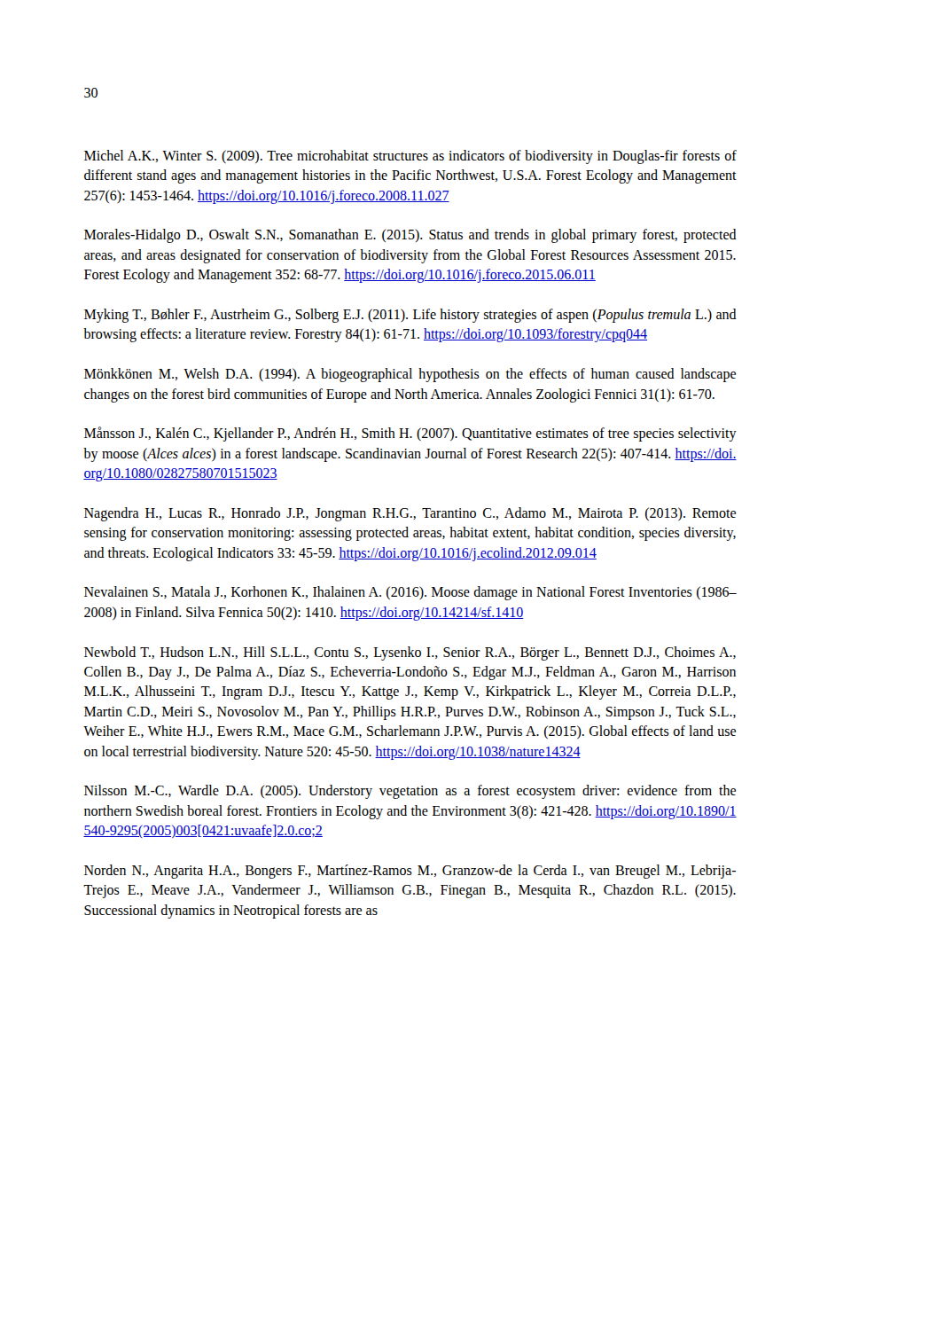30
Michel A.K., Winter S. (2009). Tree microhabitat structures as indicators of biodiversity in Douglas-fir forests of different stand ages and management histories in the Pacific Northwest, U.S.A. Forest Ecology and Management 257(6): 1453-1464. https://doi.org/10.1016/j.foreco.2008.11.027
Morales-Hidalgo D., Oswalt S.N., Somanathan E. (2015). Status and trends in global primary forest, protected areas, and areas designated for conservation of biodiversity from the Global Forest Resources Assessment 2015. Forest Ecology and Management 352: 68-77. https://doi.org/10.1016/j.foreco.2015.06.011
Myking T., Bøhler F., Austrheim G., Solberg E.J. (2011). Life history strategies of aspen (Populus tremula L.) and browsing effects: a literature review. Forestry 84(1): 61-71. https://doi.org/10.1093/forestry/cpq044
Mönkkönen M., Welsh D.A. (1994). A biogeographical hypothesis on the effects of human caused landscape changes on the forest bird communities of Europe and North America. Annales Zoologici Fennici 31(1): 61-70.
Månsson J., Kalén C., Kjellander P., Andrén H., Smith H. (2007). Quantitative estimates of tree species selectivity by moose (Alces alces) in a forest landscape. Scandinavian Journal of Forest Research 22(5): 407-414. https://doi.org/10.1080/02827580701515023
Nagendra H., Lucas R., Honrado J.P., Jongman R.H.G., Tarantino C., Adamo M., Mairota P. (2013). Remote sensing for conservation monitoring: assessing protected areas, habitat extent, habitat condition, species diversity, and threats. Ecological Indicators 33: 45-59. https://doi.org/10.1016/j.ecolind.2012.09.014
Nevalainen S., Matala J., Korhonen K., Ihalainen A. (2016). Moose damage in National Forest Inventories (1986–2008) in Finland. Silva Fennica 50(2): 1410. https://doi.org/10.14214/sf.1410
Newbold T., Hudson L.N., Hill S.L.L., Contu S., Lysenko I., Senior R.A., Börger L., Bennett D.J., Choimes A., Collen B., Day J., De Palma A., Díaz S., Echeverria-Londoño S., Edgar M.J., Feldman A., Garon M., Harrison M.L.K., Alhusseini T., Ingram D.J., Itescu Y., Kattge J., Kemp V., Kirkpatrick L., Kleyer M., Correia D.L.P., Martin C.D., Meiri S., Novosolov M., Pan Y., Phillips H.R.P., Purves D.W., Robinson A., Simpson J., Tuck S.L., Weiher E., White H.J., Ewers R.M., Mace G.M., Scharlemann J.P.W., Purvis A. (2015). Global effects of land use on local terrestrial biodiversity. Nature 520: 45-50. https://doi.org/10.1038/nature14324
Nilsson M.-C., Wardle D.A. (2005). Understory vegetation as a forest ecosystem driver: evidence from the northern Swedish boreal forest. Frontiers in Ecology and the Environment 3(8): 421-428. https://doi.org/10.1890/1540-9295(2005)003[0421:uvaafe]2.0.co;2
Norden N., Angarita H.A., Bongers F., Martínez-Ramos M., Granzow-de la Cerda I., van Breugel M., Lebrija-Trejos E., Meave J.A., Vandermeer J., Williamson G.B., Finegan B., Mesquita R., Chazdon R.L. (2015). Successional dynamics in Neotropical forests are as